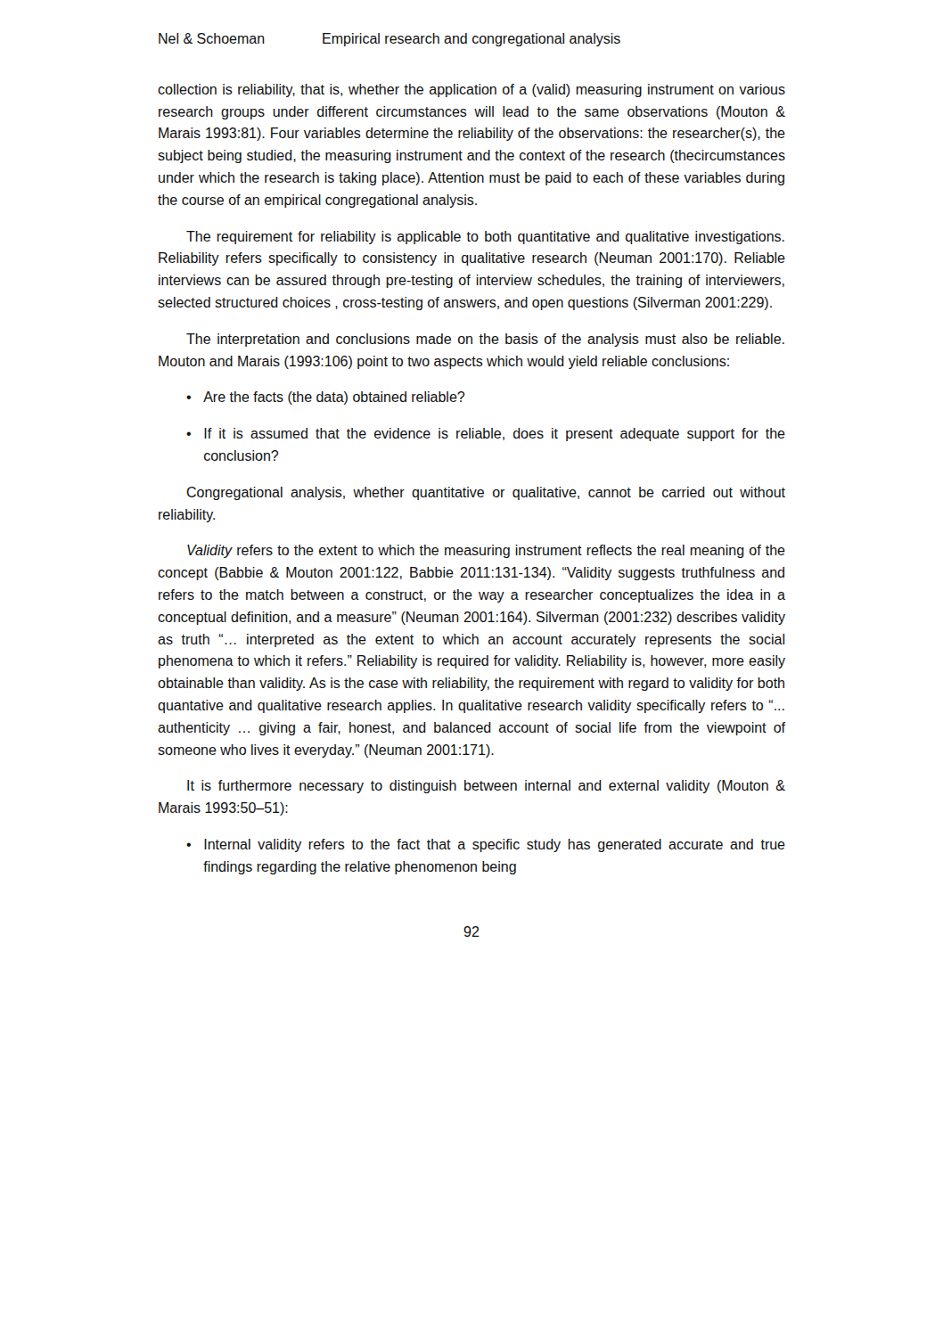Nel & Schoeman Empirical research and congregational analysis
collection is reliability, that is, whether the application of a (valid) measuring instrument on various research groups under different circumstances will lead to the same observations (Mouton & Marais 1993:81). Four variables determine the reliability of the observations: the researcher(s), the subject being studied, the measuring instrument and the context of the research (thecircumstances under which the research is taking place). Attention must be paid to each of these variables during the course of an empirical congregational analysis.
The requirement for reliability is applicable to both quantitative and qualitative investigations. Reliability refers specifically to consistency in qualitative research (Neuman 2001:170). Reliable interviews can be assured through pre-testing of interview schedules, the training of interviewers, selected structured choices , cross-testing of answers, and open questions (Silverman 2001:229).
The interpretation and conclusions made on the basis of the analysis must also be reliable. Mouton and Marais (1993:106) point to two aspects which would yield reliable conclusions:
Are the facts (the data) obtained reliable?
If it is assumed that the evidence is reliable, does it present adequate support for the conclusion?
Congregational analysis, whether quantitative or qualitative, cannot be carried out without reliability.
Validity refers to the extent to which the measuring instrument reflects the real meaning of the concept (Babbie & Mouton 2001:122, Babbie 2011:131-134). “Validity suggests truthfulness and refers to the match between a construct, or the way a researcher conceptualizes the idea in a conceptual definition, and a measure” (Neuman 2001:164). Silverman (2001:232) describes validity as truth “… interpreted as the extent to which an account accurately represents the social phenomena to which it refers.” Reliability is required for validity. Reliability is, however, more easily obtainable than validity. As is the case with reliability, the requirement with regard to validity for both quantative and qualitative research applies. In qualitative research validity specifically refers to “... authenticity … giving a fair, honest, and balanced account of social life from the viewpoint of someone who lives it everyday.” (Neuman 2001:171).
It is furthermore necessary to distinguish between internal and external validity (Mouton & Marais 1993:50–51):
Internal validity refers to the fact that a specific study has generated accurate and true findings regarding the relative phenomenon being
92